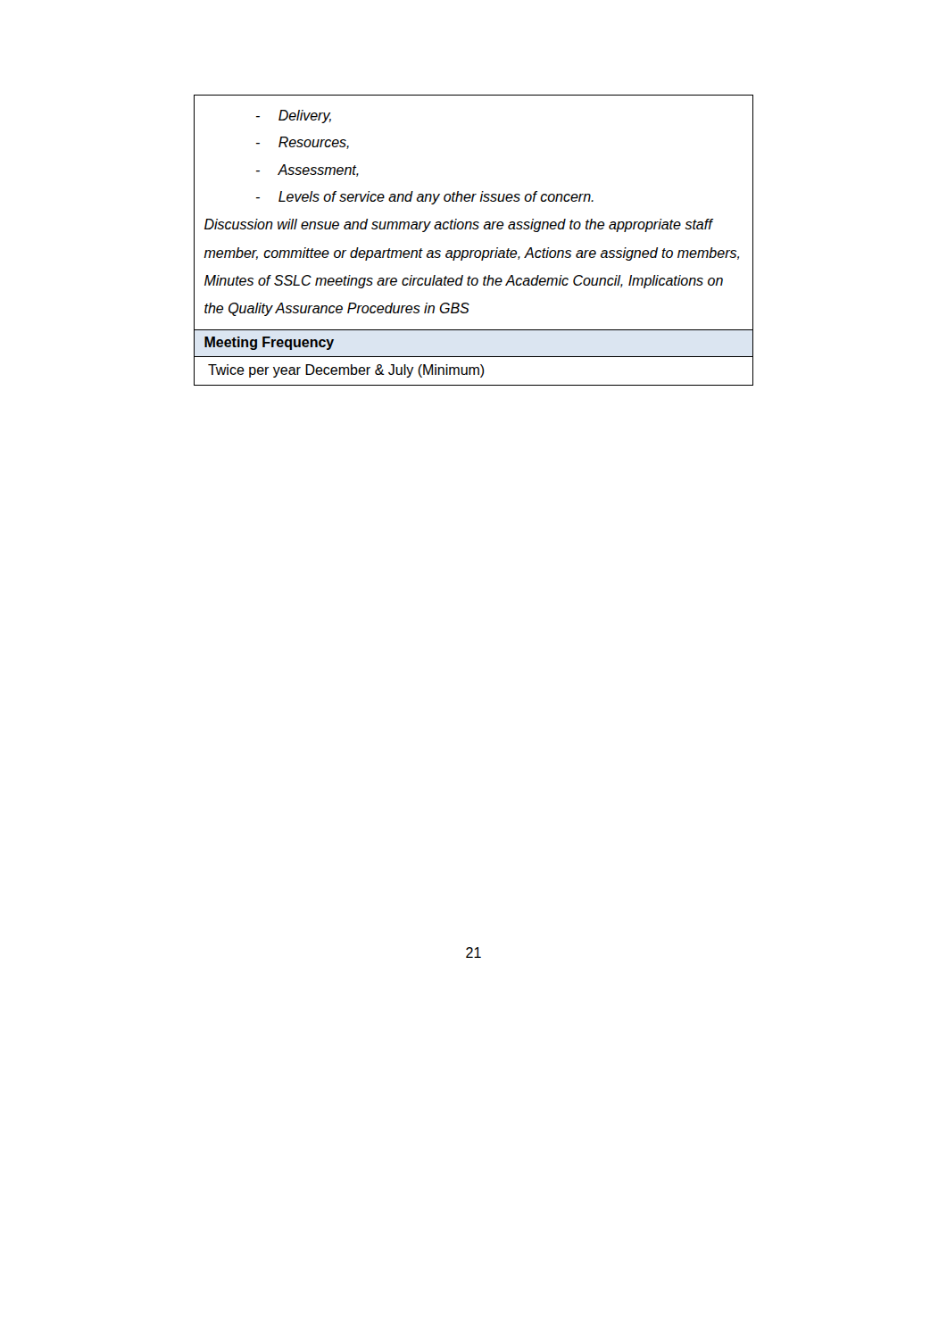| Delivery, Resources, Assessment, Levels of service and any other issues of concern. Discussion will ensue and summary actions are assigned to the appropriate staff member, committee or department as appropriate, Actions are assigned to members, Minutes of SSLC meetings are circulated to the Academic Council, Implications on the Quality Assurance Procedures in GBS |
| Meeting Frequency |
| Twice per year December & July (Minimum) |
21